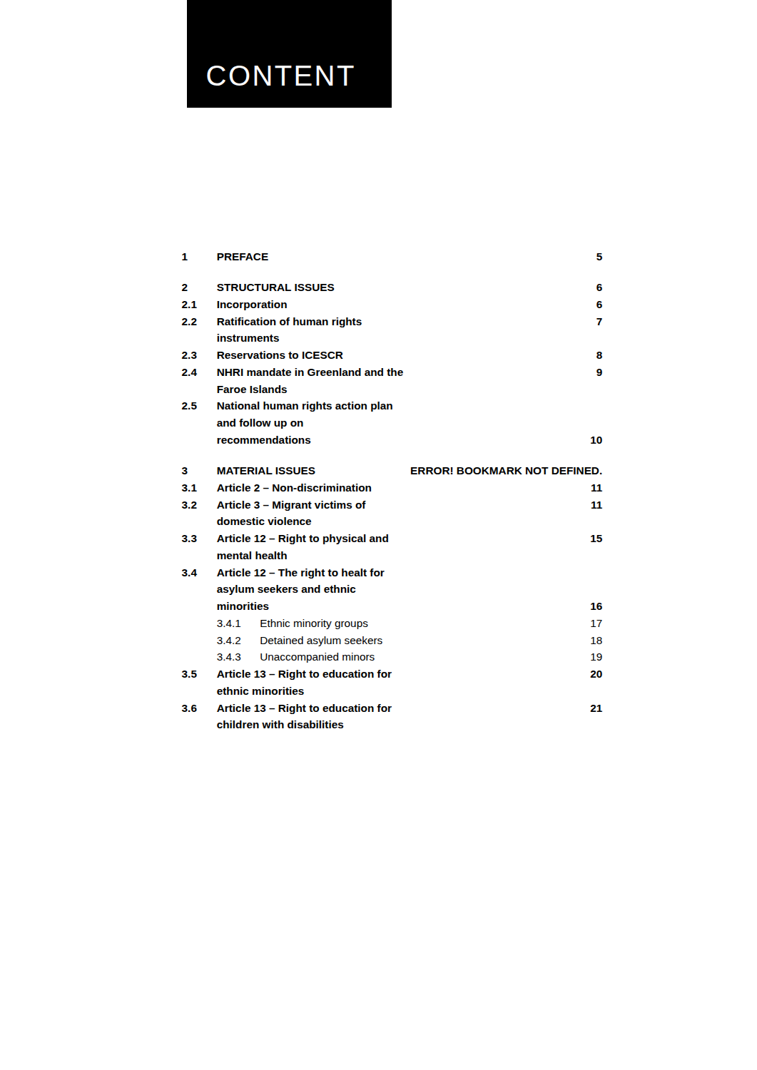CONTENT
| 1 | PREFACE | 5 |
| 2 | STRUCTURAL ISSUES | 6 |
| 2.1 | Incorporation | 6 |
| 2.2 | Ratification of human rights instruments | 7 |
| 2.3 | Reservations to ICESCR | 8 |
| 2.4 | NHRI mandate in Greenland and the Faroe Islands | 9 |
| 2.5 | National human rights action plan and follow up on | |
| | recommendations | 10 |
| 3 | MATERIAL ISSUES | ERROR! BOOKMARK NOT DEFINED. |
| 3.1 | Article 2 – Non-discrimination | 11 |
| 3.2 | Article 3 – Migrant victims of domestic violence | 11 |
| 3.3 | Article 12 – Right to physical and mental health | 15 |
| 3.4 | Article 12 – The right to healt for asylum seekers and ethnic | |
| | minorities | 16 |
| | 3.4.1 Ethnic minority groups | 17 |
| | 3.4.2 Detained asylum seekers | 18 |
| | 3.4.3 Unaccompanied minors | 19 |
| 3.5 | Article 13 – Right to education for ethnic minorities | 20 |
| 3.6 | Article 13 – Right to education for children with disabilities | 21 |